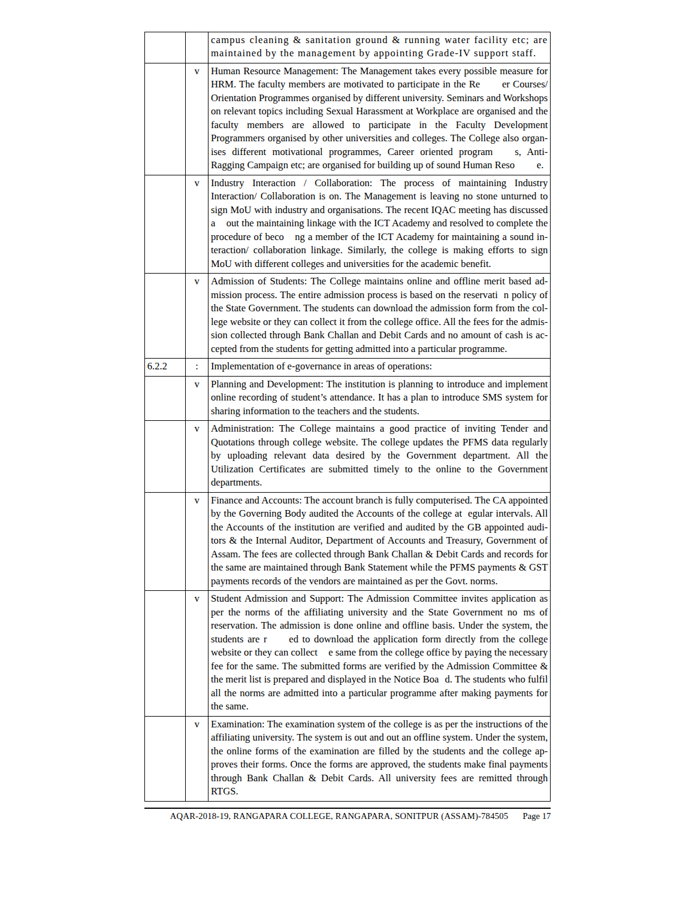| | | campus cleaning & sanitation ground & running water facility etc; are maintained by the management by appointing Grade-IV support staff. |
| | v | Human Resource Management: The Management takes every possible measure for HRM. The faculty members are motivated to participate in the Re er Courses/ Orientation Programmes organised by different university. Seminars and Workshops on relevant topics including Sexual Harassment at Workplace are organised and the faculty members are allowed to participate in the Faculty Development Programmers organised by other universities and colleges. The College also organises different motivational programmes, Career oriented program s, Anti-Ragging Campaign etc; are organised for building up of sound Human Reso e. |
| | v | Industry Interaction / Collaboration: The process of maintaining Industry Interaction/ Collaboration is on. The Management is leaving no stone unturned to sign MoU with industry and organisations. The recent IQAC meeting has discussed a out the maintaining linkage with the ICT Academy and resolved to complete the procedure of beco ng a member of the ICT Academy for maintaining a sound interaction/ collaboration linkage. Similarly, the college is making efforts to sign MoU with different colleges and universities for the academic benefit. |
| | v | Admission of Students: The College maintains online and offline merit based admission process. The entire admission process is based on the reservati n policy of the State Government. The students can download the admission form from the college website or they can collect it from the college office. All the fees for the admission collected through Bank Challan and Debit Cards and no amount of cash is accepted from the students for getting admitted into a particular programme. |
| 6.2.2 | : | Implementation of e-governance in areas of operations: |
| | v | Planning and Development: The institution is planning to introduce and implement online recording of student’s attendance. It has a plan to introduce SMS system for sharing information to the teachers and the students. |
| | v | Administration: The College maintains a good practice of inviting Tender and Quotations through college website. The college updates the PFMS data regularly by uploading relevant data desired by the Government department. All the Utilization Certificates are submitted timely to the online to the Government departments. |
| | v | Finance and Accounts: The account branch is fully computerised. The CA appointed by the Governing Body audited the Accounts of the college at egular intervals. All the Accounts of the institution are verified and audited by the GB appointed auditors & the Internal Auditor, Department of Accounts and Treasury, Government of Assam. The fees are collected through Bank Challan & Debit Cards and records for the same are maintained through Bank Statement while the PFMS payments & GST payments records of the vendors are maintained as per the Govt. norms. |
| | v | Student Admission and Support: The Admission Committee invites application as per the norms of the affiliating university and the State Government no ms of reservation. The admission is done online and offline basis. Under the system, the students are r ed to download the application form directly from the college website or they can collect e same from the college office by paying the necessary fee for the same. The submitted forms are verified by the Admission Committee & the merit list is prepared and displayed in the Notice Boa d. The students who fulfil all the norms are admitted into a particular programme after making payments for the same. |
| | v | Examination: The examination system of the college is as per the instructions of the affiliating university. The system is out and out an offline system. Under the system, the online forms of the examination are filled by the students and the college approves their forms. Once the forms are approved, the students make final payments through Bank Challan & Debit Cards. All university fees are remitted through RTGS. |
AQAR-2018-19, RANGAPARA COLLEGE, RANGAPARA, SONITPUR (ASSAM)-784505
Page 17